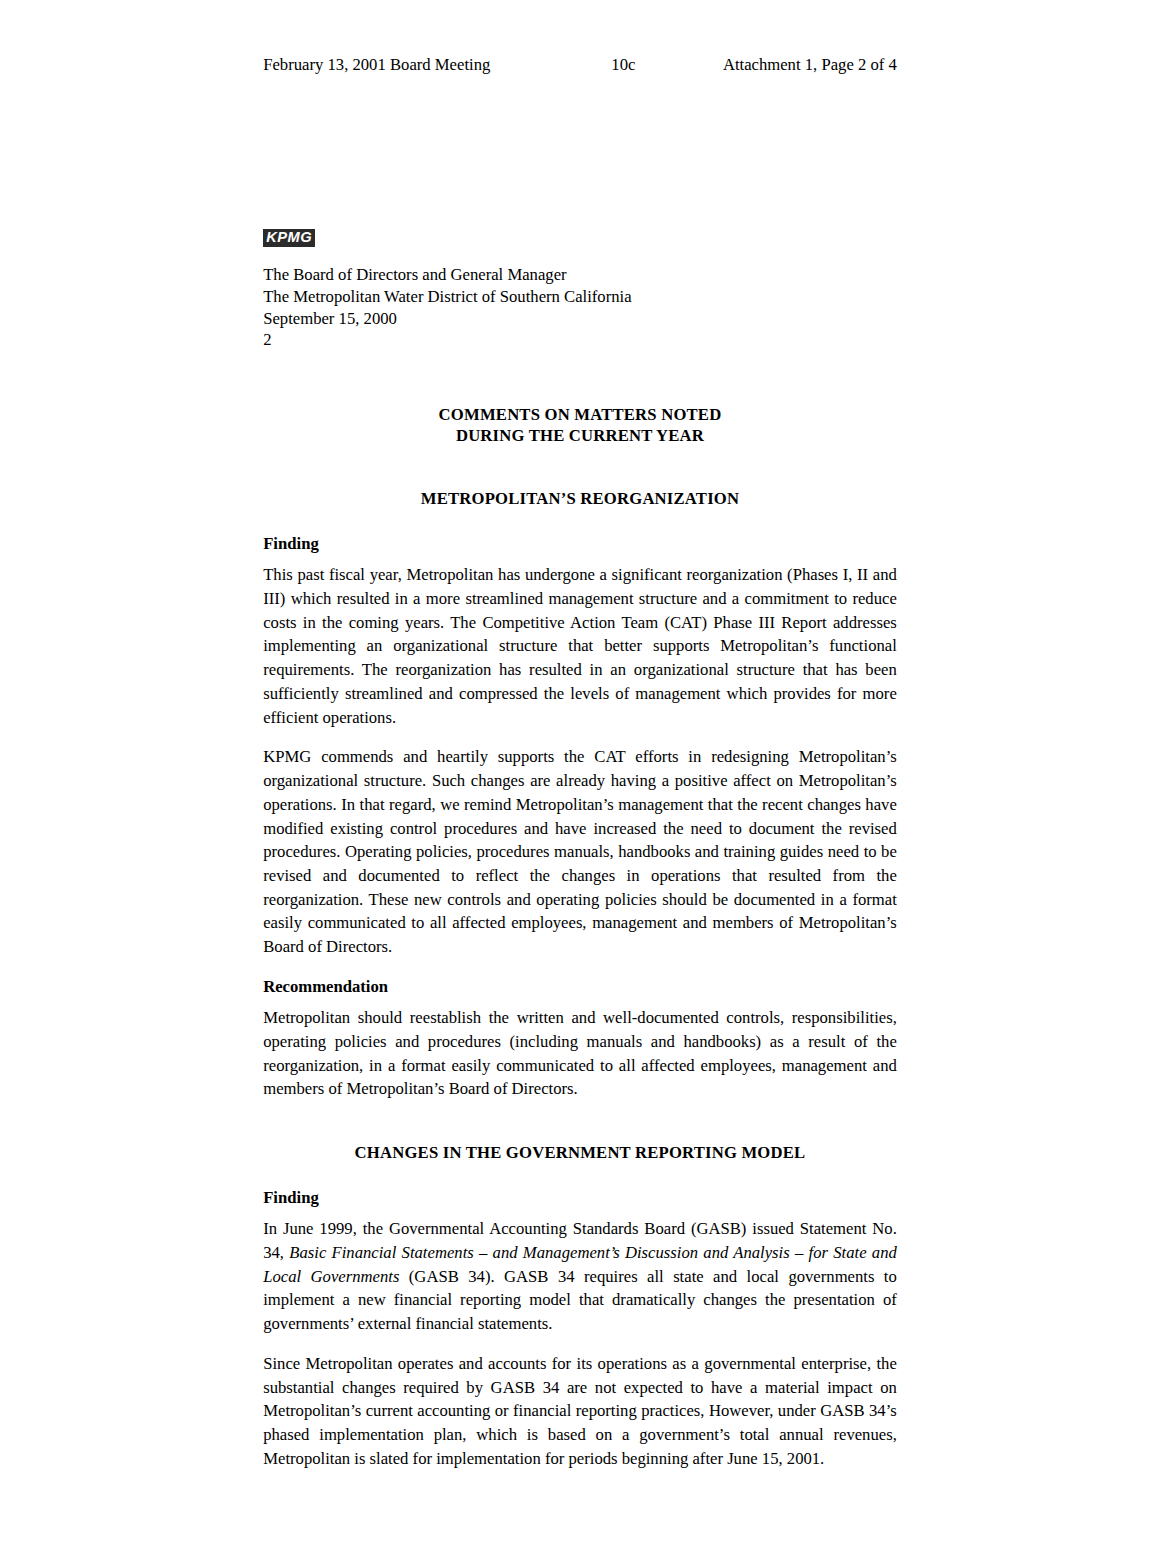February 13, 2001 Board Meeting
10c
Attachment 1, Page 2 of 4
KPMG
The Board of Directors and General Manager
The Metropolitan Water District of Southern California
September 15, 2000
2
Comments on Matters Noted During the Current Year
Metropolitan’s Reorganization
Finding
This past fiscal year, Metropolitan has undergone a significant reorganization (Phases I, II and III) which resulted in a more streamlined management structure and a commitment to reduce costs in the coming years. The Competitive Action Team (CAT) Phase III Report addresses implementing an organizational structure that better supports Metropolitan’s functional requirements. The reorganization has resulted in an organizational structure that has been sufficiently streamlined and compressed the levels of management which provides for more efficient operations.
KPMG commends and heartily supports the CAT efforts in redesigning Metropolitan’s organizational structure. Such changes are already having a positive affect on Metropolitan’s operations. In that regard, we remind Metropolitan’s management that the recent changes have modified existing control procedures and have increased the need to document the revised procedures. Operating policies, procedures manuals, handbooks and training guides need to be revised and documented to reflect the changes in operations that resulted from the reorganization. These new controls and operating policies should be documented in a format easily communicated to all affected employees, management and members of Metropolitan’s Board of Directors.
Recommendation
Metropolitan should reestablish the written and well-documented controls, responsibilities, operating policies and procedures (including manuals and handbooks) as a result of the reorganization, in a format easily communicated to all affected employees, management and members of Metropolitan’s Board of Directors.
Changes in the Government Reporting Model
Finding
In June 1999, the Governmental Accounting Standards Board (GASB) issued Statement No. 34, Basic Financial Statements – and Management’s Discussion and Analysis – for State and Local Governments (GASB 34). GASB 34 requires all state and local governments to implement a new financial reporting model that dramatically changes the presentation of governments’ external financial statements.
Since Metropolitan operates and accounts for its operations as a governmental enterprise, the substantial changes required by GASB 34 are not expected to have a material impact on Metropolitan’s current accounting or financial reporting practices, However, under GASB 34’s phased implementation plan, which is based on a government’s total annual revenues, Metropolitan is slated for implementation for periods beginning after June 15, 2001.